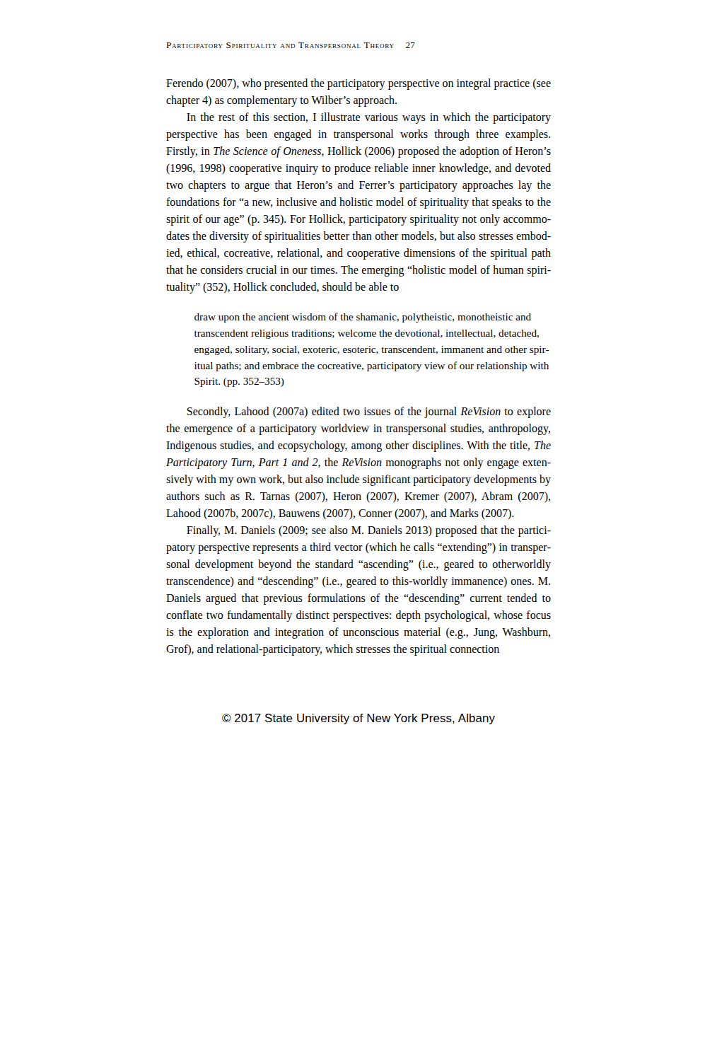Participatory Spirituality and Transpersonal Theory27
Ferendo (2007), who presented the participatory perspective on integral practice (see chapter 4) as complementary to Wilber’s approach.
In the rest of this section, I illustrate various ways in which the participatory perspective has been engaged in transpersonal works through three examples. Firstly, in The Science of Oneness, Hollick (2006) proposed the adoption of Heron’s (1996, 1998) cooperative inquiry to produce reliable inner knowledge, and devoted two chapters to argue that Heron’s and Ferrer’s participatory approaches lay the foundations for “a new, inclusive and holistic model of spirituality that speaks to the spirit of our age” (p. 345). For Hollick, participatory spirituality not only accommodates the diversity of spiritualities better than other models, but also stresses embodied, ethical, cocreative, relational, and cooperative dimensions of the spiritual path that he considers crucial in our times. The emerging “holistic model of human spirituality” (352), Hollick concluded, should be able to
draw upon the ancient wisdom of the shamanic, polytheistic, monotheistic and transcendent religious traditions; welcome the devotional, intellectual, detached, engaged, solitary, social, exoteric, esoteric, transcendent, immanent and other spiritual paths; and embrace the cocreative, participatory view of our relationship with Spirit. (pp. 352–353)
Secondly, Lahood (2007a) edited two issues of the journal ReVision to explore the emergence of a participatory worldview in transpersonal studies, anthropology, Indigenous studies, and ecopsychology, among other disciplines. With the title, The Participatory Turn, Part 1 and 2, the ReVision monographs not only engage extensively with my own work, but also include significant participatory developments by authors such as R. Tarnas (2007), Heron (2007), Kremer (2007), Abram (2007), Lahood (2007b, 2007c), Bauwens (2007), Conner (2007), and Marks (2007).
Finally, M. Daniels (2009; see also M. Daniels 2013) proposed that the participatory perspective represents a third vector (which he calls “extending”) in transpersonal development beyond the standard “ascending” (i.e., geared to otherworldly transcendence) and “descending” (i.e., geared to this-worldly immanence) ones. M. Daniels argued that previous formulations of the “descending” current tended to conflate two fundamentally distinct perspectives: depth psychological, whose focus is the exploration and integration of unconscious material (e.g., Jung, Washburn, Grof), and relational-participatory, which stresses the spiritual connection
© 2017 State University of New York Press, Albany